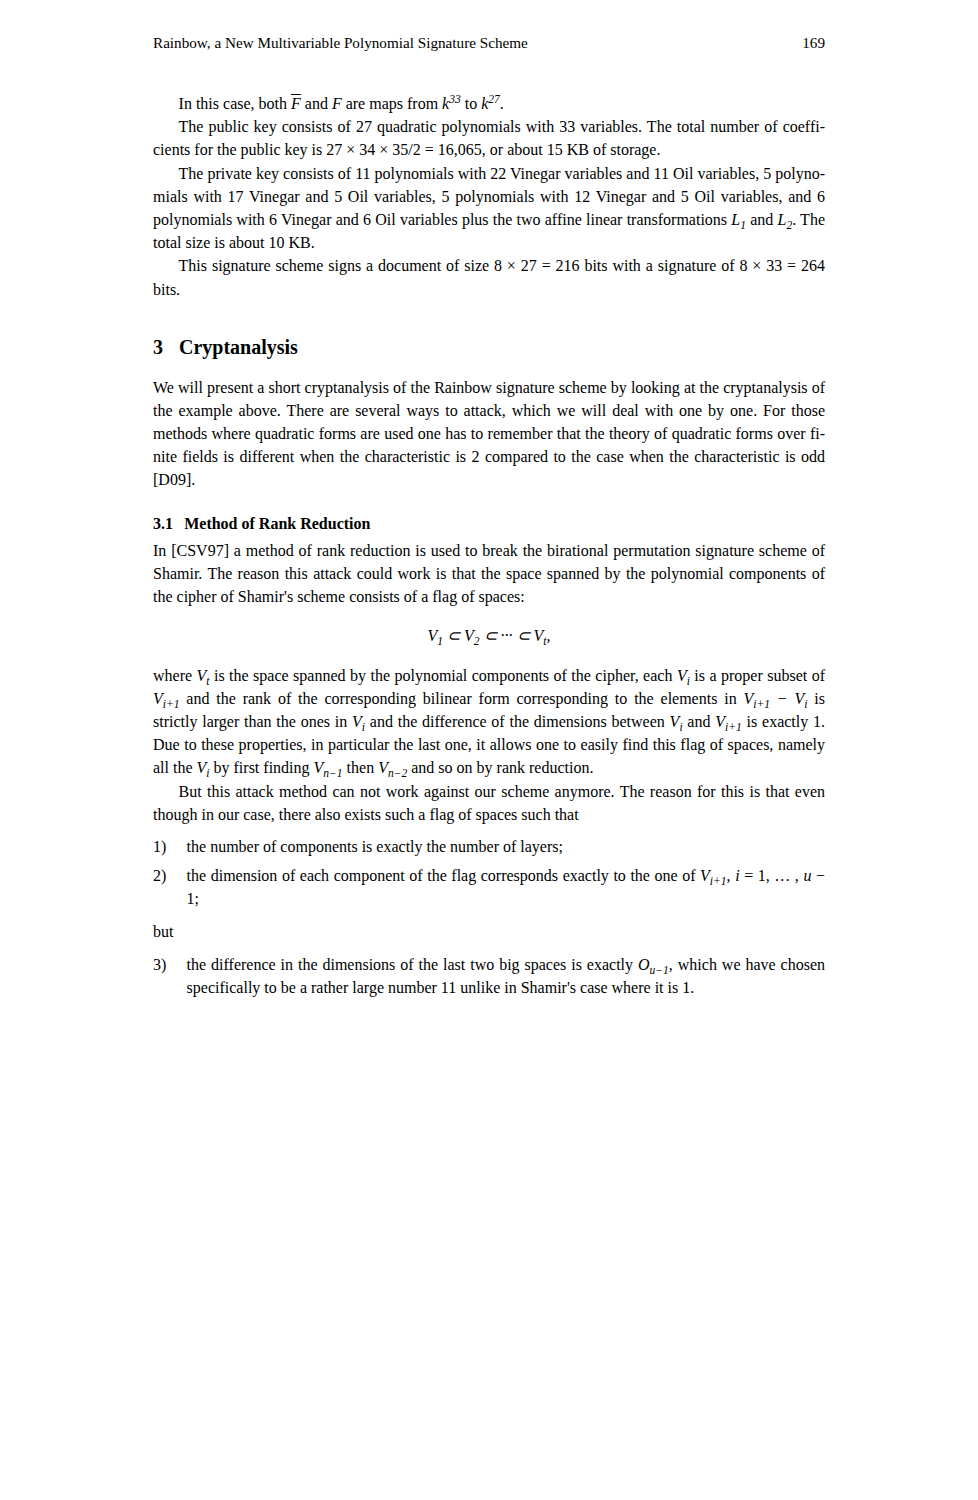Rainbow, a New Multivariable Polynomial Signature Scheme 169
In this case, both F and F are maps from k33 to k27.
The public key consists of 27 quadratic polynomials with 33 variables. The total number of coefficients for the public key is 27 × 34 × 35/2 = 16,065, or about 15 KB of storage.
The private key consists of 11 polynomials with 22 Vinegar variables and 11 Oil variables, 5 polynomials with 17 Vinegar and 5 Oil variables, 5 polynomials with 12 Vinegar and 5 Oil variables, and 6 polynomials with 6 Vinegar and 6 Oil variables plus the two affine linear transformations L1 and L2. The total size is about 10 KB.
This signature scheme signs a document of size 8 × 27 = 216 bits with a signature of 8 × 33 = 264 bits.
3 Cryptanalysis
We will present a short cryptanalysis of the Rainbow signature scheme by looking at the cryptanalysis of the example above. There are several ways to attack, which we will deal with one by one. For those methods where quadratic forms are used one has to remember that the theory of quadratic forms over finite fields is different when the characteristic is 2 compared to the case when the characteristic is odd [D09].
3.1 Method of Rank Reduction
In [CSV97] a method of rank reduction is used to break the birational permutation signature scheme of Shamir. The reason this attack could work is that the space spanned by the polynomial components of the cipher of Shamir's scheme consists of a flag of spaces:
V1 ⊂ V2 ⊂ ··· ⊂ Vt,
where Vt is the space spanned by the polynomial components of the cipher, each Vi is a proper subset of Vi+1 and the rank of the corresponding bilinear form corresponding to the elements in Vi+1 − Vi is strictly larger than the ones in Vi and the difference of the dimensions between Vi and Vi+1 is exactly 1. Due to these properties, in particular the last one, it allows one to easily find this flag of spaces, namely all the Vi by first finding Vn−1 then Vn−2 and so on by rank reduction.
But this attack method can not work against our scheme anymore. The reason for this is that even though in our case, there also exists such a flag of spaces such that
1) the number of components is exactly the number of layers;
2) the dimension of each component of the flag corresponds exactly to the one of Vi+1, i = 1, … , u − 1;
but
3) the difference in the dimensions of the last two big spaces is exactly Ou−1, which we have chosen specifically to be a rather large number 11 unlike in Shamir's case where it is 1.